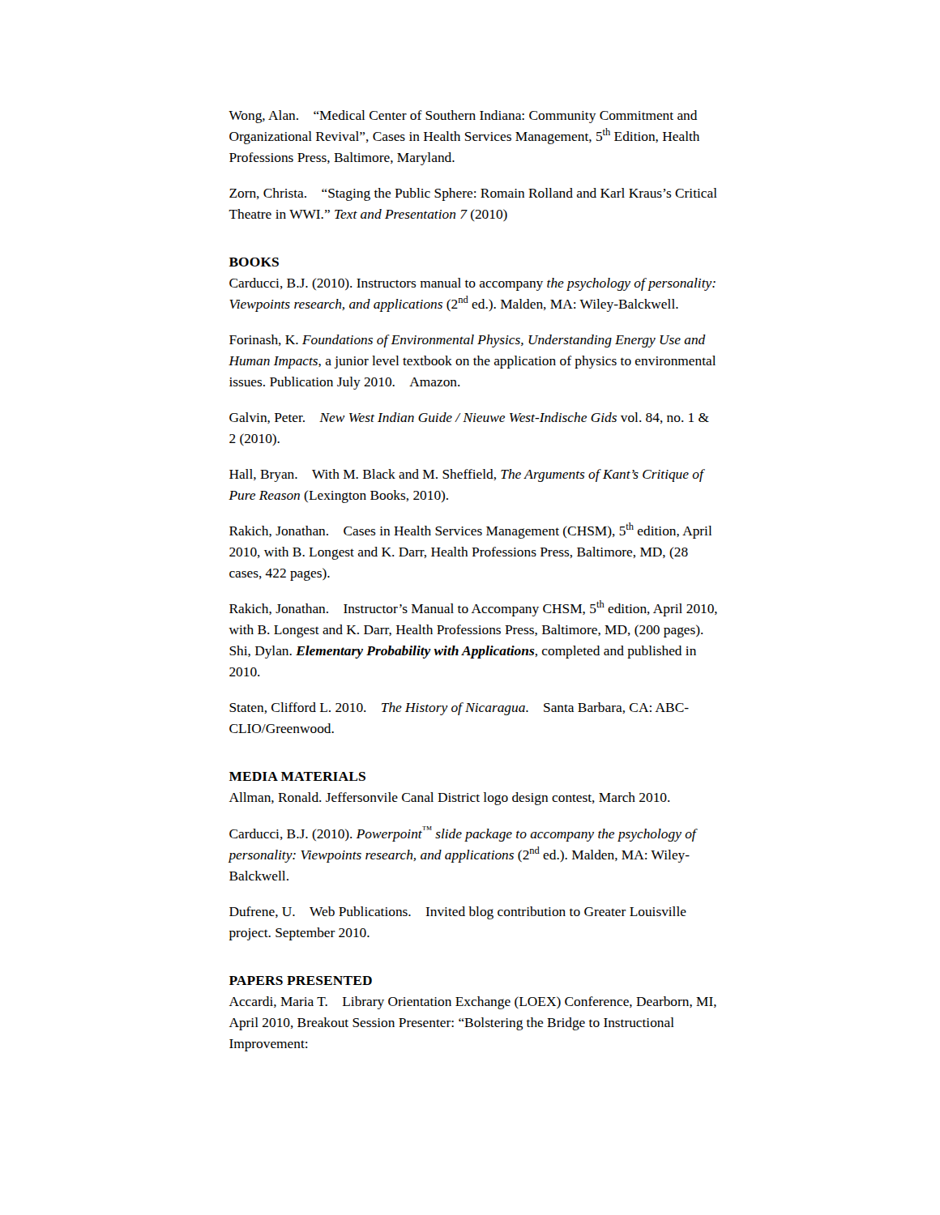Wong, Alan. “Medical Center of Southern Indiana: Community Commitment and Organizational Revival”, Cases in Health Services Management, 5th Edition, Health Professions Press, Baltimore, Maryland.
Zorn, Christa. “Staging the Public Sphere: Romain Rolland and Karl Kraus’s Critical Theatre in WWI.” Text and Presentation 7 (2010)
BOOKS
Carducci, B.J. (2010). Instructors manual to accompany the psychology of personality: Viewpoints research, and applications (2nd ed.). Malden, MA: Wiley-Balckwell.
Forinash, K. Foundations of Environmental Physics, Understanding Energy Use and Human Impacts, a junior level textbook on the application of physics to environmental issues. Publication July 2010. Amazon.
Galvin, Peter. New West Indian Guide / Nieuwe West-Indische Gids vol. 84, no. 1 & 2 (2010).
Hall, Bryan. With M. Black and M. Sheffield, The Arguments of Kant’s Critique of Pure Reason (Lexington Books, 2010).
Rakich, Jonathan. Cases in Health Services Management (CHSM), 5th edition, April 2010, with B. Longest and K. Darr, Health Professions Press, Baltimore, MD, (28 cases, 422 pages).
Rakich, Jonathan. Instructor’s Manual to Accompany CHSM, 5th edition, April 2010, with B. Longest and K. Darr, Health Professions Press, Baltimore, MD, (200 pages).
Shi, Dylan. Elementary Probability with Applications, completed and published in 2010.
Staten, Clifford L. 2010. The History of Nicaragua. Santa Barbara, CA: ABC-CLIO/Greenwood.
MEDIA MATERIALS
Allman, Ronald. Jeffersonvile Canal District logo design contest, March 2010.
Carducci, B.J. (2010). Powerpoint™ slide package to accompany the psychology of personality: Viewpoints research, and applications (2nd ed.). Malden, MA: Wiley-Balckwell.
Dufrene, U. Web Publications. Invited blog contribution to Greater Louisville project. September 2010.
PAPERS PRESENTED
Accardi, Maria T. Library Orientation Exchange (LOEX) Conference, Dearborn, MI, April 2010, Breakout Session Presenter: “Bolstering the Bridge to Instructional Improvement: